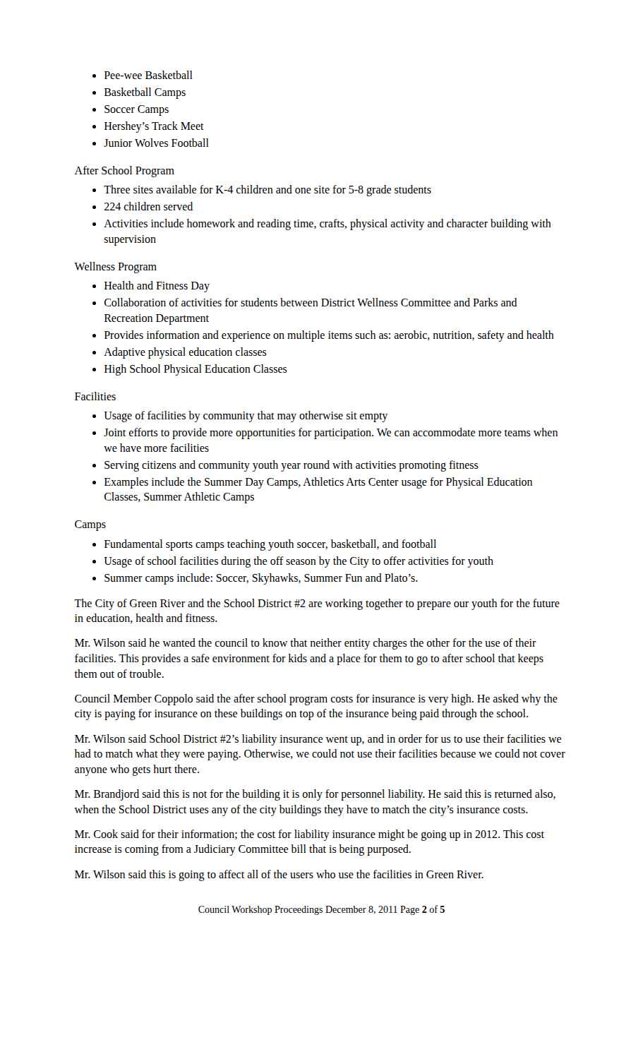Pee-wee Basketball
Basketball Camps
Soccer Camps
Hershey’s Track Meet
Junior Wolves Football
After School Program
Three sites available for K-4 children and one site for 5-8 grade students
224 children served
Activities include homework and reading time, crafts, physical activity and character building with supervision
Wellness Program
Health and Fitness Day
Collaboration of activities for students between District Wellness Committee and Parks and Recreation Department
Provides information and experience on multiple items such as: aerobic, nutrition, safety and health
Adaptive physical education classes
High School Physical Education Classes
Facilities
Usage of facilities by community that may otherwise sit empty
Joint efforts to provide more opportunities for participation. We can accommodate more teams when we have more facilities
Serving citizens and community youth year round with activities promoting fitness
Examples include the Summer Day Camps, Athletics Arts Center usage for Physical Education Classes, Summer Athletic Camps
Camps
Fundamental sports camps teaching youth soccer, basketball, and football
Usage of school facilities during the off season by the City to offer activities for youth
Summer camps include: Soccer, Skyhawks, Summer Fun and Plato’s.
The City of Green River and the School District #2 are working together to prepare our youth for the future in education, health and fitness.
Mr. Wilson said he wanted the council to know that neither entity charges the other for the use of their facilities. This provides a safe environment for kids and a place for them to go to after school that keeps them out of trouble.
Council Member Coppolo said the after school program costs for insurance is very high. He asked why the city is paying for insurance on these buildings on top of the insurance being paid through the school.
Mr. Wilson said School District #2’s liability insurance went up, and in order for us to use their facilities we had to match what they were paying. Otherwise, we could not use their facilities because we could not cover anyone who gets hurt there.
Mr. Brandjord said this is not for the building it is only for personnel liability. He said this is returned also, when the School District uses any of the city buildings they have to match the city’s insurance costs.
Mr. Cook said for their information; the cost for liability insurance might be going up in 2012. This cost increase is coming from a Judiciary Committee bill that is being purposed.
Mr. Wilson said this is going to affect all of the users who use the facilities in Green River.
Council Workshop Proceedings December 8, 2011 Page 2 of 5